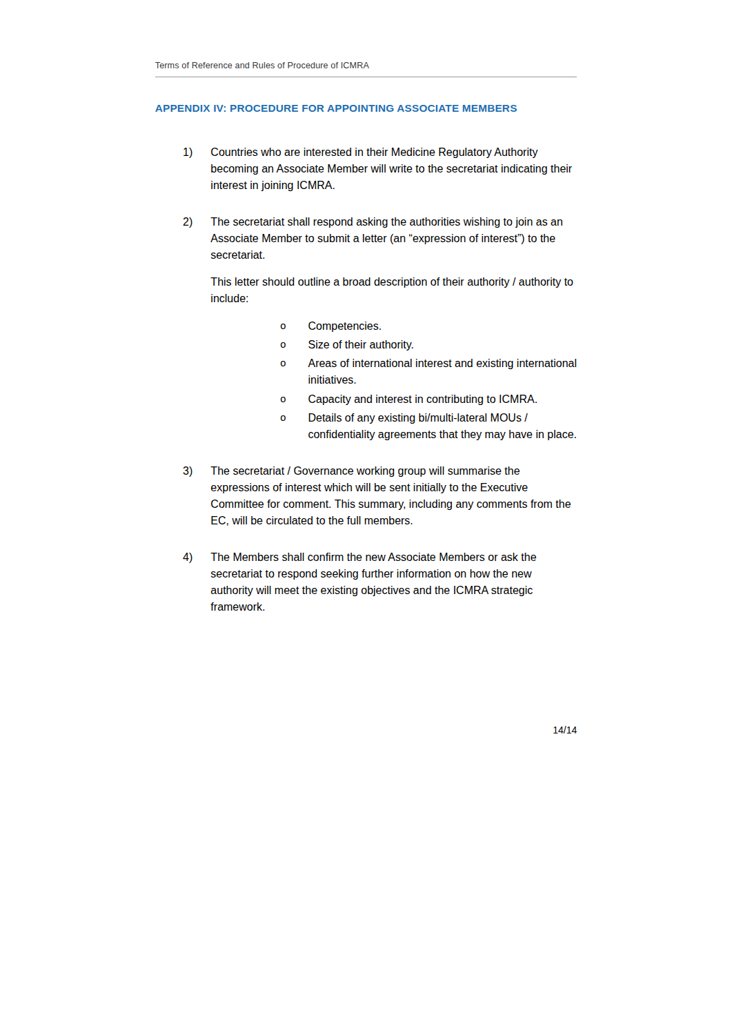Terms of Reference and Rules of Procedure of ICMRA
APPENDIX IV: PROCEDURE FOR APPOINTING ASSOCIATE MEMBERS
Countries who are interested in their Medicine Regulatory Authority becoming an Associate Member will write to the secretariat indicating their interest in joining ICMRA.
The secretariat shall respond asking the authorities wishing to join as an Associate Member to submit a letter (an “expression of interest”) to the secretariat.
This letter should outline a broad description of their authority / authority to include:
Competencies.
Size of their authority.
Areas of international interest and existing international initiatives.
Capacity and interest in contributing to ICMRA.
Details of any existing bi/multi-lateral MOUs / confidentiality agreements that they may have in place.
The secretariat / Governance working group will summarise the expressions of interest which will be sent initially to the Executive Committee for comment. This summary, including any comments from the EC, will be circulated to the full members.
The Members shall confirm the new Associate Members or ask the secretariat to respond seeking further information on how the new authority will meet the existing objectives and the ICMRA strategic framework.
14/14